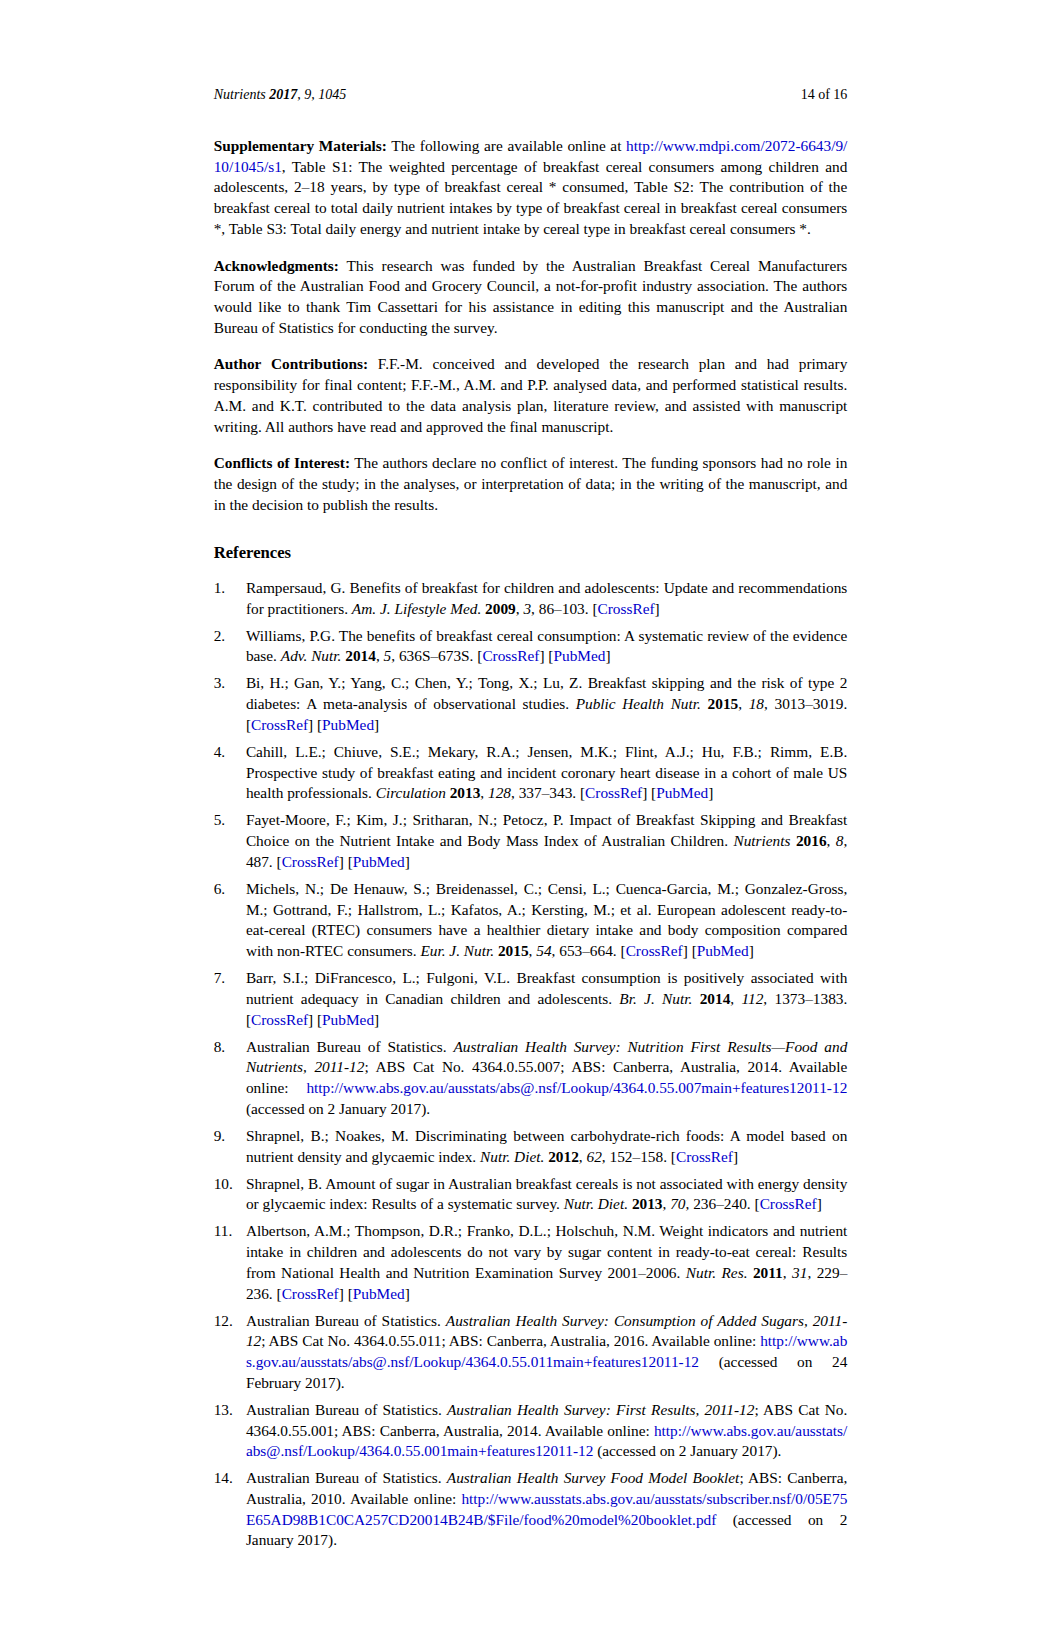Nutrients 2017, 9, 1045
14 of 16
Supplementary Materials: The following are available online at http://www.mdpi.com/2072-6643/9/10/1045/s1, Table S1: The weighted percentage of breakfast cereal consumers among children and adolescents, 2–18 years, by type of breakfast cereal * consumed, Table S2: The contribution of the breakfast cereal to total daily nutrient intakes by type of breakfast cereal in breakfast cereal consumers *, Table S3: Total daily energy and nutrient intake by cereal type in breakfast cereal consumers *.
Acknowledgments: This research was funded by the Australian Breakfast Cereal Manufacturers Forum of the Australian Food and Grocery Council, a not-for-profit industry association. The authors would like to thank Tim Cassettari for his assistance in editing this manuscript and the Australian Bureau of Statistics for conducting the survey.
Author Contributions: F.F.-M. conceived and developed the research plan and had primary responsibility for final content; F.F.-M., A.M. and P.P. analysed data, and performed statistical results. A.M. and K.T. contributed to the data analysis plan, literature review, and assisted with manuscript writing. All authors have read and approved the final manuscript.
Conflicts of Interest: The authors declare no conflict of interest. The funding sponsors had no role in the design of the study; in the analyses, or interpretation of data; in the writing of the manuscript, and in the decision to publish the results.
References
Rampersaud, G. Benefits of breakfast for children and adolescents: Update and recommendations for practitioners. Am. J. Lifestyle Med. 2009, 3, 86–103. [CrossRef]
Williams, P.G. The benefits of breakfast cereal consumption: A systematic review of the evidence base. Adv. Nutr. 2014, 5, 636S–673S. [CrossRef] [PubMed]
Bi, H.; Gan, Y.; Yang, C.; Chen, Y.; Tong, X.; Lu, Z. Breakfast skipping and the risk of type 2 diabetes: A meta-analysis of observational studies. Public Health Nutr. 2015, 18, 3013–3019. [CrossRef] [PubMed]
Cahill, L.E.; Chiuve, S.E.; Mekary, R.A.; Jensen, M.K.; Flint, A.J.; Hu, F.B.; Rimm, E.B. Prospective study of breakfast eating and incident coronary heart disease in a cohort of male US health professionals. Circulation 2013, 128, 337–343. [CrossRef] [PubMed]
Fayet-Moore, F.; Kim, J.; Sritharan, N.; Petocz, P. Impact of Breakfast Skipping and Breakfast Choice on the Nutrient Intake and Body Mass Index of Australian Children. Nutrients 2016, 8, 487. [CrossRef] [PubMed]
Michels, N.; De Henauw, S.; Breidenassel, C.; Censi, L.; Cuenca-Garcia, M.; Gonzalez-Gross, M.; Gottrand, F.; Hallstrom, L.; Kafatos, A.; Kersting, M.; et al. European adolescent ready-to-eat-cereal (RTEC) consumers have a healthier dietary intake and body composition compared with non-RTEC consumers. Eur. J. Nutr. 2015, 54, 653–664. [CrossRef] [PubMed]
Barr, S.I.; DiFrancesco, L.; Fulgoni, V.L. Breakfast consumption is positively associated with nutrient adequacy in Canadian children and adolescents. Br. J. Nutr. 2014, 112, 1373–1383. [CrossRef] [PubMed]
Australian Bureau of Statistics. Australian Health Survey: Nutrition First Results—Food and Nutrients, 2011-12; ABS Cat No. 4364.0.55.007; ABS: Canberra, Australia, 2014. Available online: http://www.abs.gov.au/ausstats/abs@.nsf/Lookup/4364.0.55.007main+features12011-12 (accessed on 2 January 2017).
Shrapnel, B.; Noakes, M. Discriminating between carbohydrate-rich foods: A model based on nutrient density and glycaemic index. Nutr. Diet. 2012, 62, 152–158. [CrossRef]
Shrapnel, B. Amount of sugar in Australian breakfast cereals is not associated with energy density or glycaemic index: Results of a systematic survey. Nutr. Diet. 2013, 70, 236–240. [CrossRef]
Albertson, A.M.; Thompson, D.R.; Franko, D.L.; Holschuh, N.M. Weight indicators and nutrient intake in children and adolescents do not vary by sugar content in ready-to-eat cereal: Results from National Health and Nutrition Examination Survey 2001–2006. Nutr. Res. 2011, 31, 229–236. [CrossRef] [PubMed]
Australian Bureau of Statistics. Australian Health Survey: Consumption of Added Sugars, 2011-12; ABS Cat No. 4364.0.55.011; ABS: Canberra, Australia, 2016. Available online: http://www.abs.gov.au/ausstats/abs@.nsf/Lookup/4364.0.55.011main+features12011-12 (accessed on 24 February 2017).
Australian Bureau of Statistics. Australian Health Survey: First Results, 2011-12; ABS Cat No. 4364.0.55.001; ABS: Canberra, Australia, 2014. Available online: http://www.abs.gov.au/ausstats/abs@.nsf/Lookup/4364.0.55.001main+features12011-12 (accessed on 2 January 2017).
Australian Bureau of Statistics. Australian Health Survey Food Model Booklet; ABS: Canberra, Australia, 2010. Available online: http://www.ausstats.abs.gov.au/ausstats/subscriber.nsf/0/05E75E65AD98B1C0CA257CD20014B24B/$File/food%20model%20booklet.pdf (accessed on 2 January 2017).